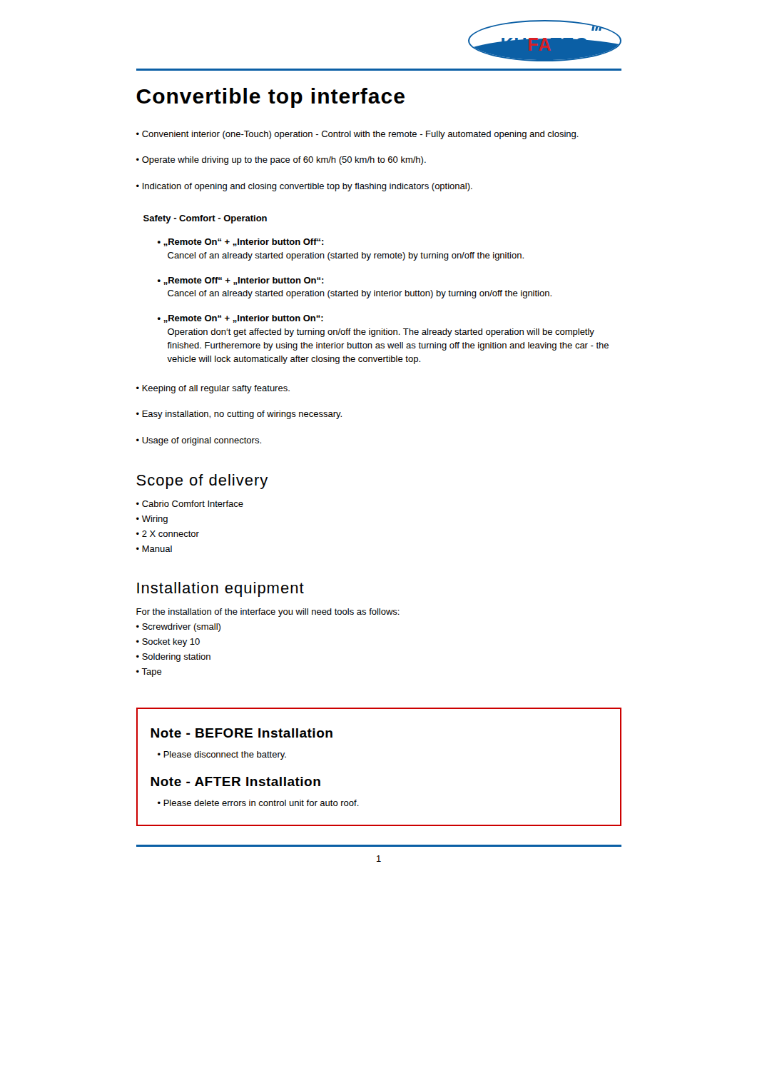KUFATEC
Convertible top interface
• Convenient interior (one-Touch) operation - Control with the remote - Fully automated opening and closing.
• Operate while driving up to the pace of 60 km/h (50 km/h to 60 km/h).
• Indication of opening and closing convertible top by flashing indicators (optional).
Safety - Comfort - Operation
• „Remote On“ + „Interior button Off“:
Cancel of an already started operation (started by remote) by turning on/off the ignition.
• „Remote Off“ + „Interior button On“:
Cancel of an already started operation (started by interior button) by turning on/off the ignition.
• „Remote On“ + „Interior button On“:
Operation don‘t get affected by turning on/off the ignition. The already started operation will be completly finished. Furtheremore by using the interior button as well as turning off the ignition and leaving the car - the vehicle will lock automatically after closing the convertible top.
• Keeping of all regular safty features.
• Easy installation, no cutting of wirings necessary.
• Usage of original connectors.
Scope of delivery
• Cabrio Comfort Interface
• Wiring
• 2 X connector
• Manual
Installation equipment
For the installation of the interface you will need tools as follows:
• Screwdriver (small)
• Socket key 10
• Soldering station
• Tape
Note - BEFORE Installation
• Please disconnect the battery.
Note - AFTER Installation
• Please delete errors in control unit for auto roof.
1